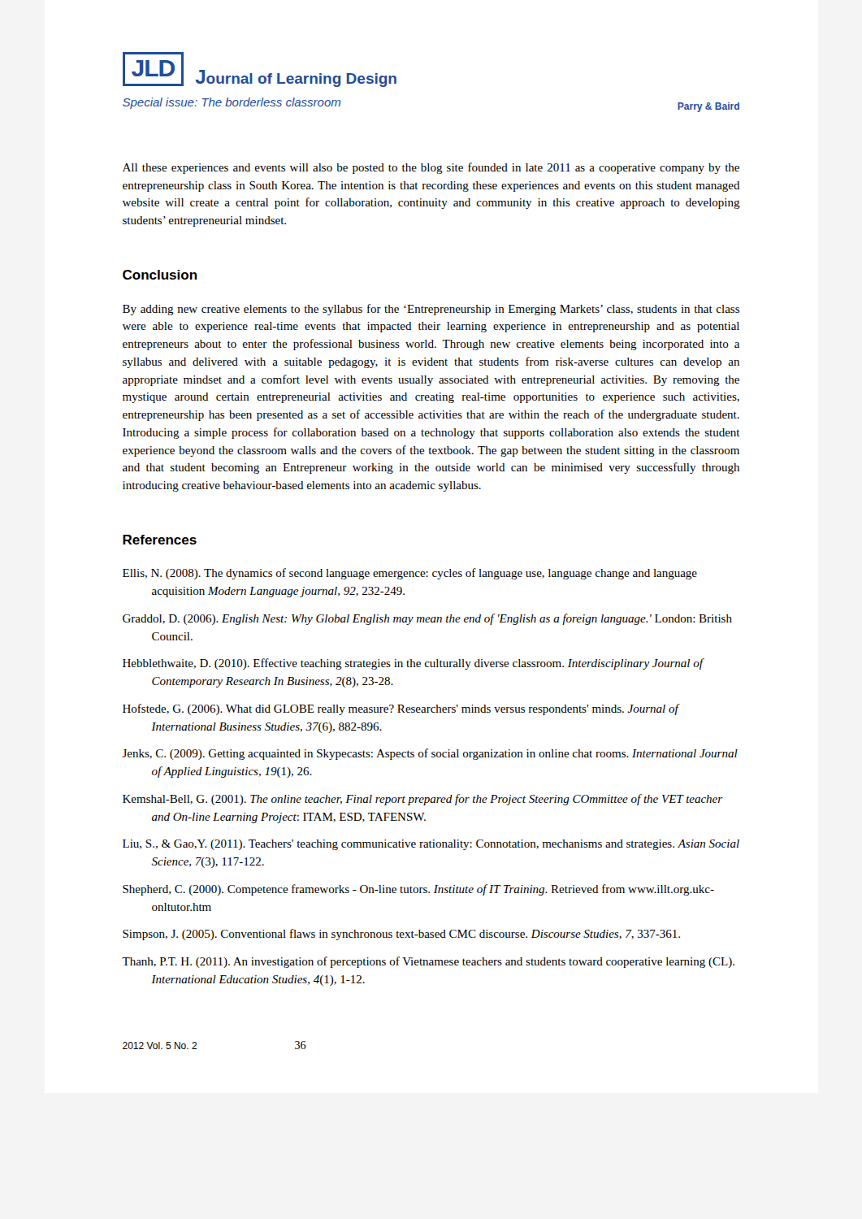JLD
Journal of Learning Design
Special issue: The borderless classroom
Parry & Baird
All these experiences and events will also be posted to the blog site founded in late 2011 as a cooperative company by the entrepreneurship class in South Korea. The intention is that recording these experiences and events on this student managed website will create a central point for collaboration, continuity and community in this creative approach to developing students’ entrepreneurial mindset.
Conclusion
By adding new creative elements to the syllabus for the ‘Entrepreneurship in Emerging Markets’ class, students in that class were able to experience real-time events that impacted their learning experience in entrepreneurship and as potential entrepreneurs about to enter the professional business world. Through new creative elements being incorporated into a syllabus and delivered with a suitable pedagogy, it is evident that students from risk-averse cultures can develop an appropriate mindset and a comfort level with events usually associated with entrepreneurial activities. By removing the mystique around certain entrepreneurial activities and creating real-time opportunities to experience such activities, entrepreneurship has been presented as a set of accessible activities that are within the reach of the undergraduate student. Introducing a simple process for collaboration based on a technology that supports collaboration also extends the student experience beyond the classroom walls and the covers of the textbook. The gap between the student sitting in the classroom and that student becoming an Entrepreneur working in the outside world can be minimised very successfully through introducing creative behaviour-based elements into an academic syllabus.
References
Ellis, N. (2008). The dynamics of second language emergence: cycles of language use, language change and language acquisition Modern Language journal, 92, 232-249.
Graddol, D. (2006). English Nest: Why Global English may mean the end of 'English as a foreign language.' London: British Council.
Hebblethwaite, D. (2010). Effective teaching strategies in the culturally diverse classroom. Interdisciplinary Journal of Contemporary Research In Business, 2(8), 23-28.
Hofstede, G. (2006). What did GLOBE really measure? Researchers' minds versus respondents' minds. Journal of International Business Studies, 37(6), 882-896.
Jenks, C. (2009). Getting acquainted in Skypecasts: Aspects of social organization in online chat rooms. International Journal of Applied Linguistics, 19(1), 26.
Kemshal-Bell, G. (2001). The online teacher, Final report prepared for the Project Steering COmmittee of the VET teacher and On-line Learning Project: ITAM, ESD, TAFENSW.
Liu, S., & Gao,Y. (2011). Teachers' teaching communicative rationality: Connotation, mechanisms and strategies. Asian Social Science, 7(3), 117-122.
Shepherd, C. (2000). Competence frameworks - On-line tutors. Institute of IT Training. Retrieved from www.illt.org.ukc-onltutor.htm
Simpson, J. (2005). Conventional flaws in synchronous text-based CMC discourse. Discourse Studies, 7, 337-361.
Thanh, P.T. H. (2011). An investigation of perceptions of Vietnamese teachers and students toward cooperative learning (CL). International Education Studies, 4(1), 1-12.
2012 Vol. 5 No. 2 36